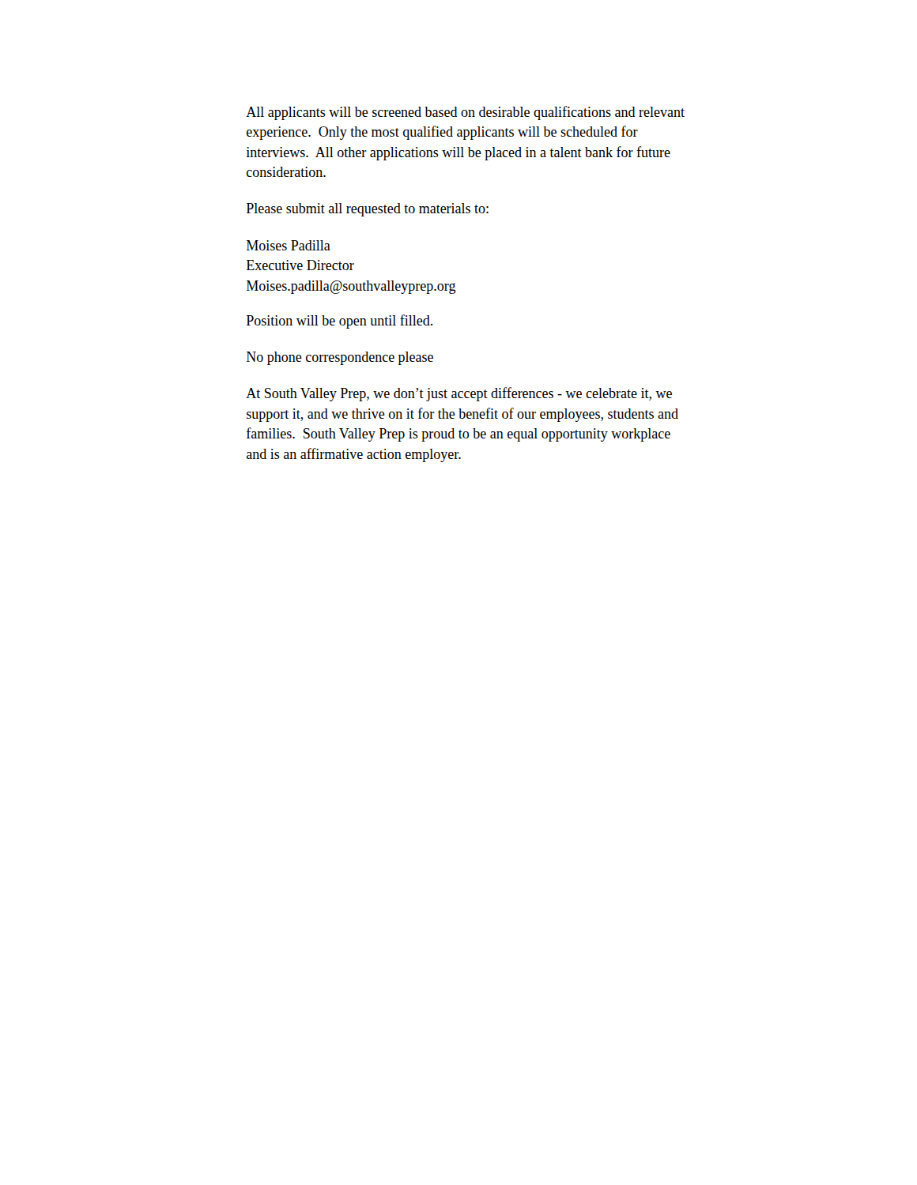All applicants will be screened based on desirable qualifications and relevant experience. Only the most qualified applicants will be scheduled for interviews. All other applications will be placed in a talent bank for future consideration.
Please submit all requested to materials to:
Moises Padilla
Executive Director
Moises.padilla@southvalleyprep.org
Position will be open until filled.
No phone correspondence please
At South Valley Prep, we don’t just accept differences - we celebrate it, we support it, and we thrive on it for the benefit of our employees, students and families. South Valley Prep is proud to be an equal opportunity workplace and is an affirmative action employer.